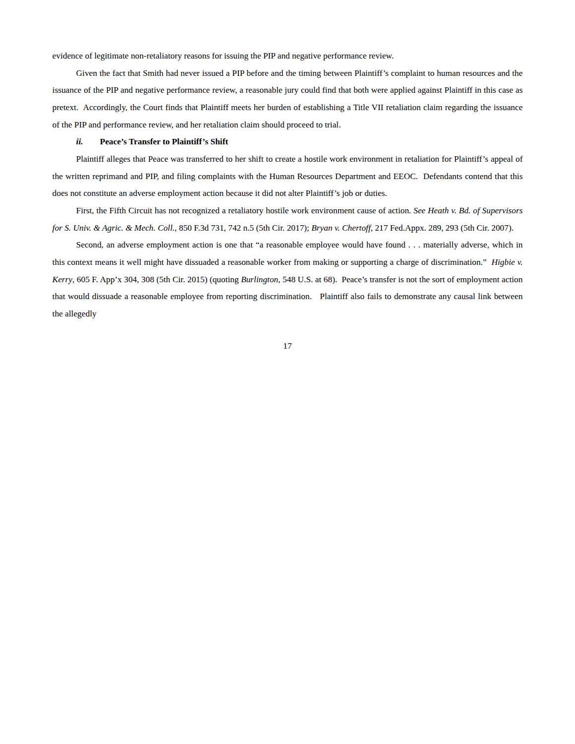evidence of legitimate non-retaliatory reasons for issuing the PIP and negative performance review.
Given the fact that Smith had never issued a PIP before and the timing between Plaintiff’s complaint to human resources and the issuance of the PIP and negative performance review, a reasonable jury could find that both were applied against Plaintiff in this case as pretext. Accordingly, the Court finds that Plaintiff meets her burden of establishing a Title VII retaliation claim regarding the issuance of the PIP and performance review, and her retaliation claim should proceed to trial.
ii. Peace’s Transfer to Plaintiff’s Shift
Plaintiff alleges that Peace was transferred to her shift to create a hostile work environment in retaliation for Plaintiff’s appeal of the written reprimand and PIP, and filing complaints with the Human Resources Department and EEOC. Defendants contend that this does not constitute an adverse employment action because it did not alter Plaintiff’s job or duties.
First, the Fifth Circuit has not recognized a retaliatory hostile work environment cause of action. See Heath v. Bd. of Supervisors for S. Univ. & Agric. & Mech. Coll., 850 F.3d 731, 742 n.5 (5th Cir. 2017); Bryan v. Chertoff, 217 Fed.Appx. 289, 293 (5th Cir. 2007).
Second, an adverse employment action is one that “a reasonable employee would have found . . . materially adverse, which in this context means it well might have dissuaded a reasonable worker from making or supporting a charge of discrimination.” Higbie v. Kerry, 605 F. App’x 304, 308 (5th Cir. 2015) (quoting Burlington, 548 U.S. at 68). Peace’s transfer is not the sort of employment action that would dissuade a reasonable employee from reporting discrimination. Plaintiff also fails to demonstrate any causal link between the allegedly
17